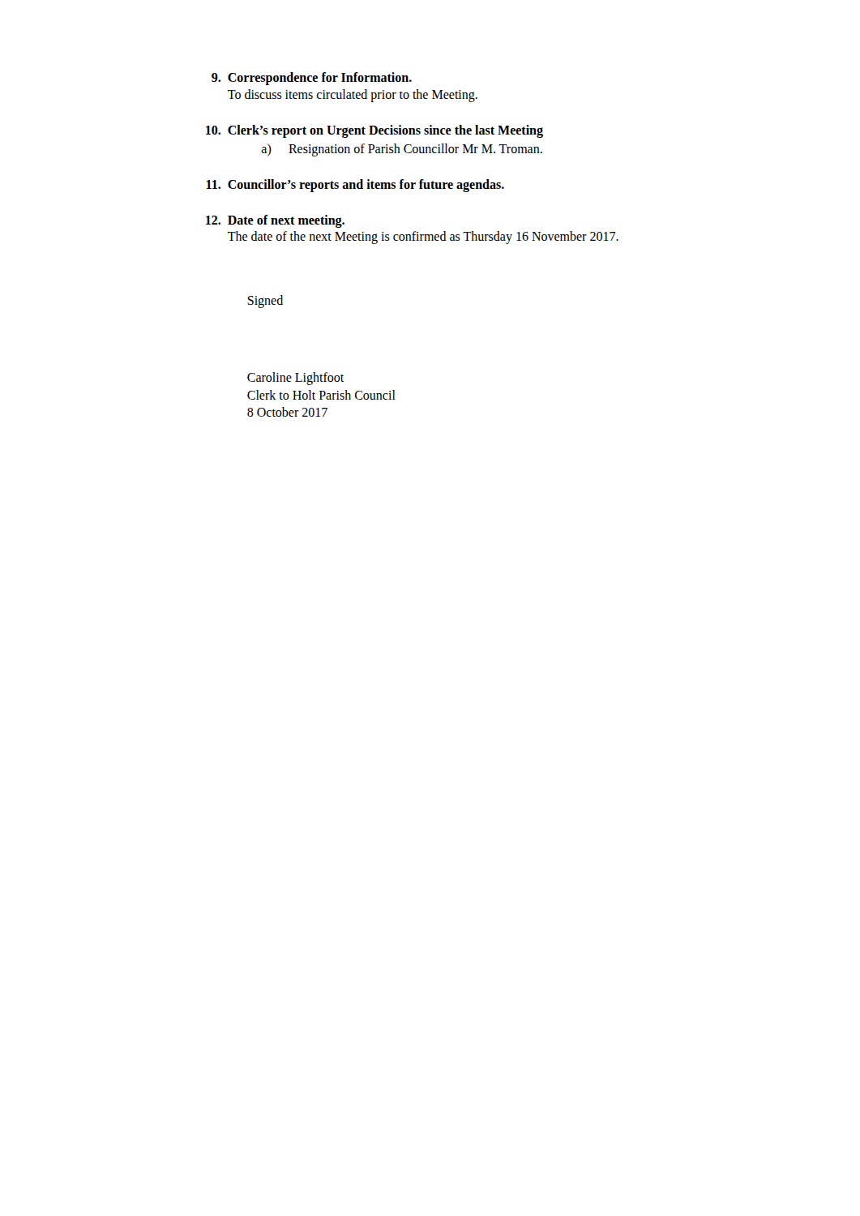9. Correspondence for Information.
To discuss items circulated prior to the Meeting.
10. Clerk’s report on Urgent Decisions since the last Meeting
a) Resignation of Parish Councillor Mr M. Troman.
11. Councillor’s reports and items for future agendas.
12. Date of next meeting.
The date of the next Meeting is confirmed as Thursday 16 November 2017.
Signed
Caroline Lightfoot
Clerk to Holt Parish Council
8 October 2017